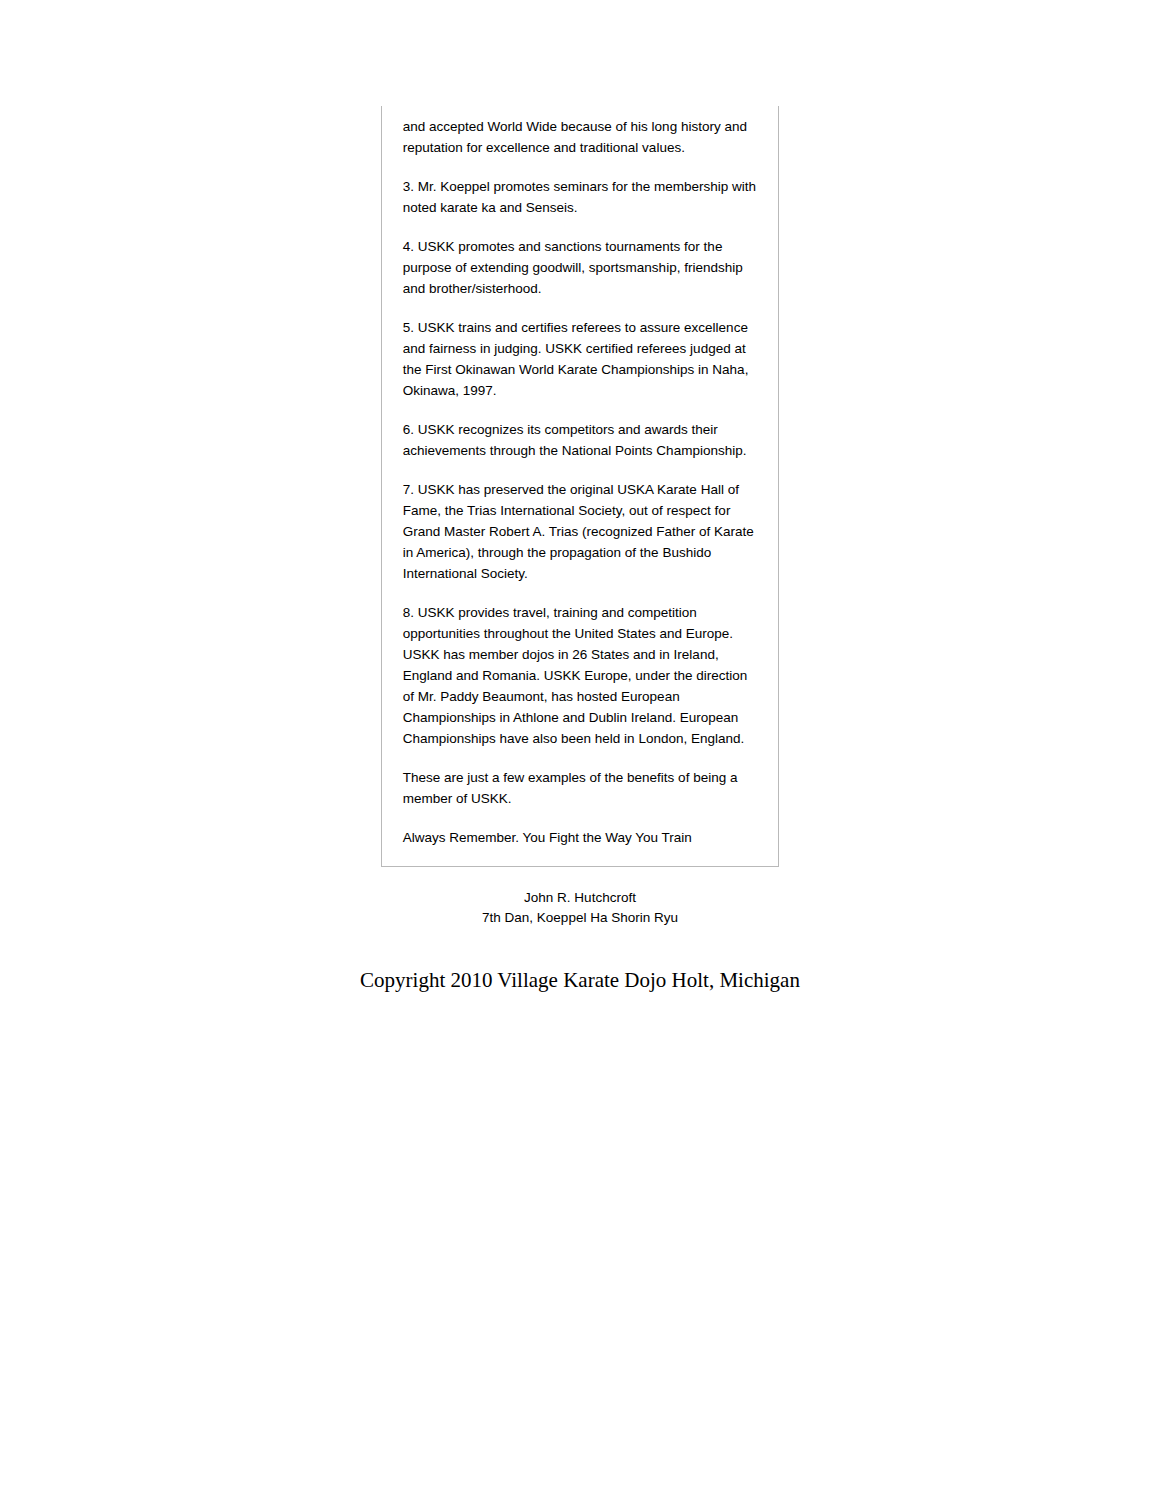and accepted World Wide because of his long history and reputation for excellence and traditional values.
3. Mr. Koeppel promotes seminars for the membership with noted karate ka and Senseis.
4. USKK promotes and sanctions tournaments for the purpose of extending goodwill, sportsmanship, friendship and brother/sisterhood.
5. USKK trains and certifies referees to assure excellence and fairness in judging. USKK certified referees judged at the First Okinawan World Karate Championships in Naha, Okinawa, 1997.
6. USKK recognizes its competitors and awards their achievements through the National Points Championship.
7. USKK has preserved the original USKA Karate Hall of Fame, the Trias International Society, out of respect for Grand Master Robert A. Trias (recognized Father of Karate in America), through the propagation of the Bushido International Society.
8. USKK provides travel, training and competition opportunities throughout the United States and Europe. USKK has member dojos in 26 States and in Ireland, England and Romania. USKK Europe, under the direction of Mr. Paddy Beaumont, has hosted European Championships in Athlone and Dublin Ireland. European Championships have also been held in London, England.
These are just a few examples of the benefits of being a member of USKK.
Always Remember. You Fight the Way You Train
John R. Hutchcroft
7th Dan, Koeppel Ha Shorin Ryu
Copyright 2010 Village Karate Dojo Holt, Michigan